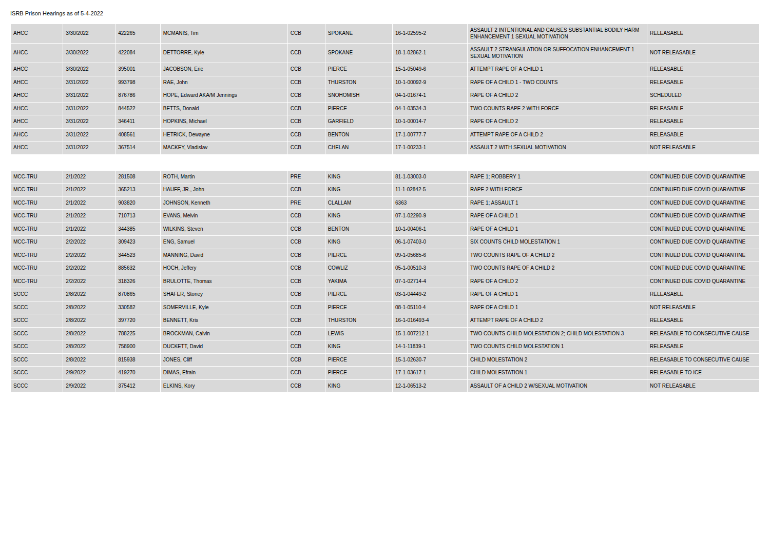ISRB Prison Hearings as of 5-4-2022
| AHCC | 3/30/2022 | 422265 | MCMANIS, Tim | CCB | SPOKANE | 16-1-02595-2 | ASSAULT 2 INTENTIONAL AND CAUSES SUBSTANTIAL BODILY HARM ENHANCEMENT 1 SEXUAL MOTIVATION | RELEASABLE |
| AHCC | 3/30/2022 | 422084 | DETTORRE, Kyle | CCB | SPOKANE | 18-1-02862-1 | ASSAULT 2 STRANGULATION OR SUFFOCATION ENHANCEMENT 1 SEXUAL MOTIVATION | NOT RELEASABLE |
| AHCC | 3/30/2022 | 395001 | JACOBSON, Eric | CCB | PIERCE | 15-1-05049-6 | ATTEMPT RAPE OF A CHILD 1 | RELEASABLE |
| AHCC | 3/31/2022 | 993798 | RAE, John | CCB | THURSTON | 10-1-00092-9 | RAPE OF A CHILD 1 - TWO COUNTS | RELEASABLE |
| AHCC | 3/31/2022 | 876786 | HOPE, Edward AKA/M Jennings | CCB | SNOHOMISH | 04-1-01674-1 | RAPE OF A CHILD 2 | SCHEDULED |
| AHCC | 3/31/2022 | 844522 | BETTS, Donald | CCB | PIERCE | 04-1-03534-3 | TWO COUNTS RAPE 2 WITH FORCE | RELEASABLE |
| AHCC | 3/31/2022 | 346411 | HOPKINS, Michael | CCB | GARFIELD | 10-1-00014-7 | RAPE OF A CHILD 2 | RELEASABLE |
| AHCC | 3/31/2022 | 408561 | HETRICK, Dewayne | CCB | BENTON | 17-1-00777-7 | ATTEMPT RAPE OF A CHILD 2 | RELEASABLE |
| AHCC | 3/31/2022 | 367514 | MACKEY, Vladislav | CCB | CHELAN | 17-1-00233-1 | ASSAULT 2 WITH SEXUAL MOTIVATION | NOT RELEASABLE |
| MCC-TRU | 2/1/2022 | 281508 | ROTH, Martin | PRE | KING | 81-1-03003-0 | RAPE 1; ROBBERY 1 | CONTINUED DUE COVID QUARANTINE |
| MCC-TRU | 2/1/2022 | 365213 | HAUFF, JR., John | CCB | KING | 11-1-02842-5 | RAPE 2 WITH FORCE | CONTINUED DUE COVID QUARANTINE |
| MCC-TRU | 2/1/2022 | 903820 | JOHNSON, Kenneth | PRE | CLALLAM | 6363 | RAPE 1; ASSAULT 1 | CONTINUED DUE COVID QUARANTINE |
| MCC-TRU | 2/1/2022 | 710713 | EVANS, Melvin | CCB | KING | 07-1-02290-9 | RAPE OF A CHILD 1 | CONTINUED DUE COVID QUARANTINE |
| MCC-TRU | 2/1/2022 | 344385 | WILKINS, Steven | CCB | BENTON | 10-1-00406-1 | RAPE OF A CHILD 1 | CONTINUED DUE COVID QUARANTINE |
| MCC-TRU | 2/2/2022 | 309423 | ENG, Samuel | CCB | KING | 06-1-07403-0 | SIX COUNTS CHILD MOLESTATION 1 | CONTINUED DUE COVID QUARANTINE |
| MCC-TRU | 2/2/2022 | 344523 | MANNING, David | CCB | PIERCE | 09-1-05685-6 | TWO COUNTS RAPE OF A CHILD 2 | CONTINUED DUE COVID QUARANTINE |
| MCC-TRU | 2/2/2022 | 885632 | HOCH, Jeffery | CCB | COWLIZ | 05-1-00510-3 | TWO COUNTS RAPE OF A CHILD 2 | CONTINUED DUE COVID QUARANTINE |
| MCC-TRU | 2/2/2022 | 318326 | BRULOTTE, Thomas | CCB | YAKIMA | 07-1-02714-4 | RAPE OF A CHILD 2 | CONTINUED DUE COVID QUARANTINE |
| SCCC | 2/8/2022 | 870865 | SHAFER, Stoney | CCB | PIERCE | 03-1-04449-2 | RAPE OF A CHILD 1 | RELEASABLE |
| SCCC | 2/8/2022 | 330582 | SOMERVILLE, Kyle | CCB | PIERCE | 08-1-05110-4 | RAPE OF A CHILD 1 | NOT RELEASABLE |
| SCCC | 2/8/2022 | 397720 | BENNETT, Kris | CCB | THURSTON | 16-1-016493-4 | ATTEMPT RAPE OF A CHILD 2 | RELEASABLE |
| SCCC | 2/8/2022 | 788225 | BROCKMAN, Calvin | CCB | LEWIS | 15-1-007212-1 | TWO COUNTS CHILD MOLESTATION 2; CHILD MOLESTATION 3 | RELEASABLE TO CONSECUTIVE CAUSE |
| SCCC | 2/8/2022 | 758900 | DUCKETT, David | CCB | KING | 14-1-11839-1 | TWO COUNTS CHILD MOLESTATION 1 | RELEASABLE |
| SCCC | 2/8/2022 | 815938 | JONES, Cliff | CCB | PIERCE | 15-1-02630-7 | CHILD MOLESTATION 2 | RELEASABLE TO CONSECUTIVE CAUSE |
| SCCC | 2/9/2022 | 419270 | DIMAS, Efrain | CCB | PIERCE | 17-1-03617-1 | CHILD MOLESTATION 1 | RELEASABLE TO ICE |
| SCCC | 2/9/2022 | 375412 | ELKINS, Kory | CCB | KING | 12-1-06513-2 | ASSAULT OF A CHILD 2 W/SEXUAL MOTIVATION | NOT RELEASABLE |